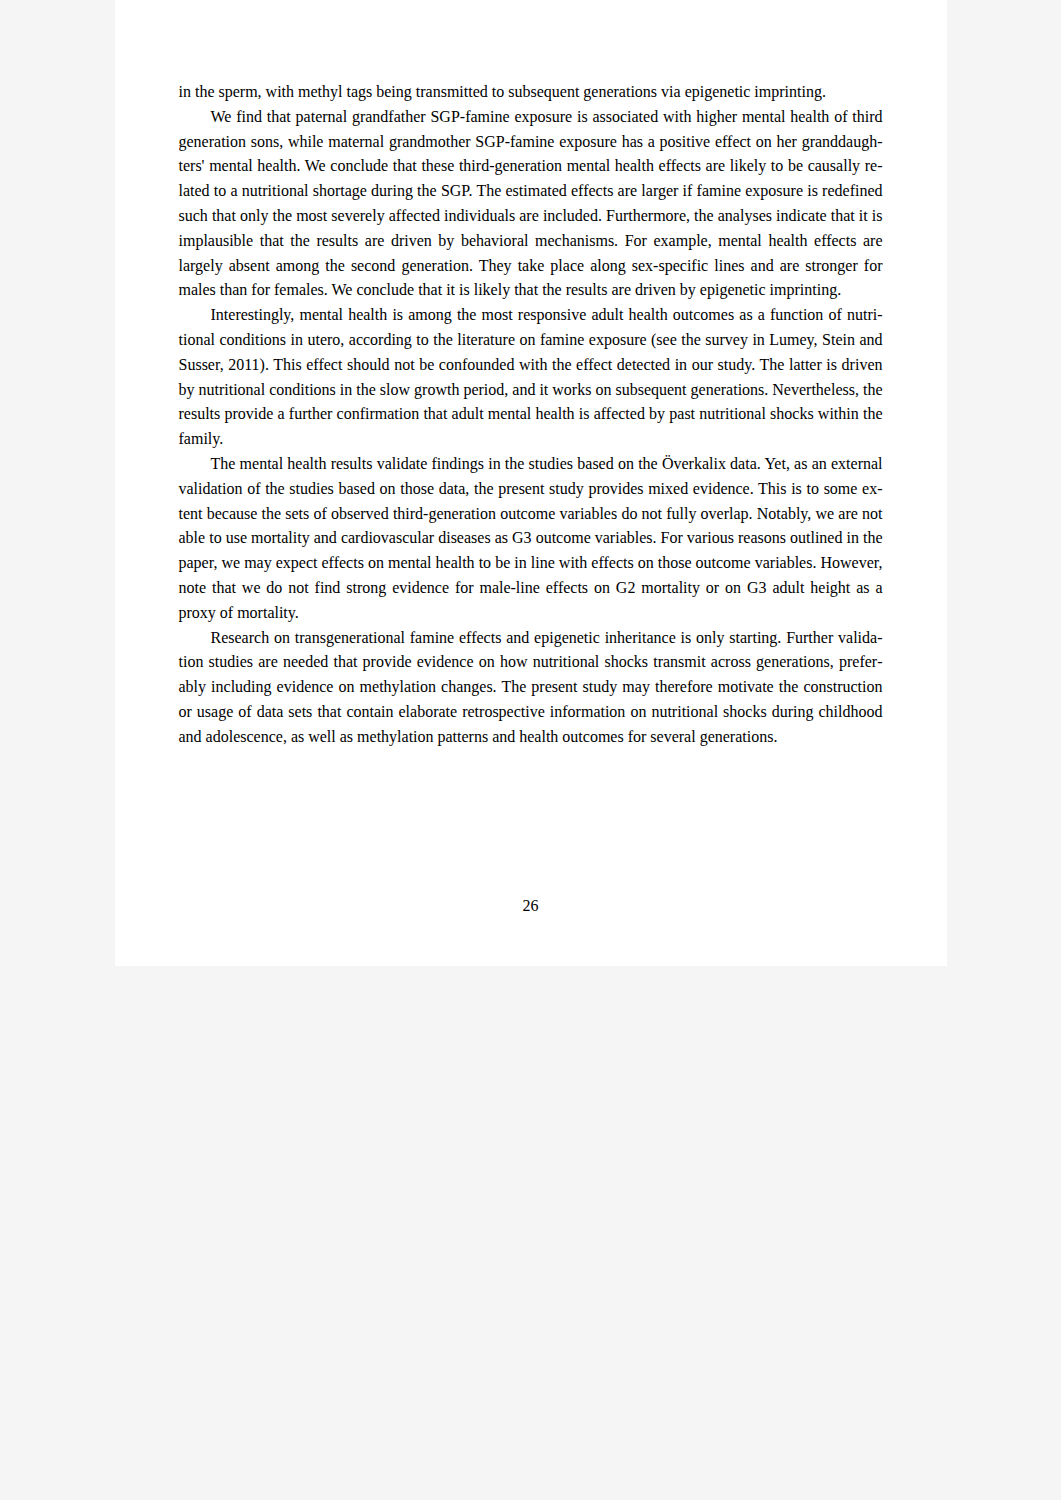in the sperm, with methyl tags being transmitted to subsequent generations via epigenetic imprinting.
We find that paternal grandfather SGP-famine exposure is associated with higher mental health of third generation sons, while maternal grandmother SGP-famine exposure has a positive effect on her granddaughters' mental health. We conclude that these third-generation mental health effects are likely to be causally related to a nutritional shortage during the SGP. The estimated effects are larger if famine exposure is redefined such that only the most severely affected individuals are included. Furthermore, the analyses indicate that it is implausible that the results are driven by behavioral mechanisms. For example, mental health effects are largely absent among the second generation. They take place along sex-specific lines and are stronger for males than for females. We conclude that it is likely that the results are driven by epigenetic imprinting.
Interestingly, mental health is among the most responsive adult health outcomes as a function of nutritional conditions in utero, according to the literature on famine exposure (see the survey in Lumey, Stein and Susser, 2011). This effect should not be confounded with the effect detected in our study. The latter is driven by nutritional conditions in the slow growth period, and it works on subsequent generations. Nevertheless, the results provide a further confirmation that adult mental health is affected by past nutritional shocks within the family.
The mental health results validate findings in the studies based on the Överkalix data. Yet, as an external validation of the studies based on those data, the present study provides mixed evidence. This is to some extent because the sets of observed third-generation outcome variables do not fully overlap. Notably, we are not able to use mortality and cardiovascular diseases as G3 outcome variables. For various reasons outlined in the paper, we may expect effects on mental health to be in line with effects on those outcome variables. However, note that we do not find strong evidence for male-line effects on G2 mortality or on G3 adult height as a proxy of mortality.
Research on transgenerational famine effects and epigenetic inheritance is only starting. Further validation studies are needed that provide evidence on how nutritional shocks transmit across generations, preferably including evidence on methylation changes. The present study may therefore motivate the construction or usage of data sets that contain elaborate retrospective information on nutritional shocks during childhood and adolescence, as well as methylation patterns and health outcomes for several generations.
26